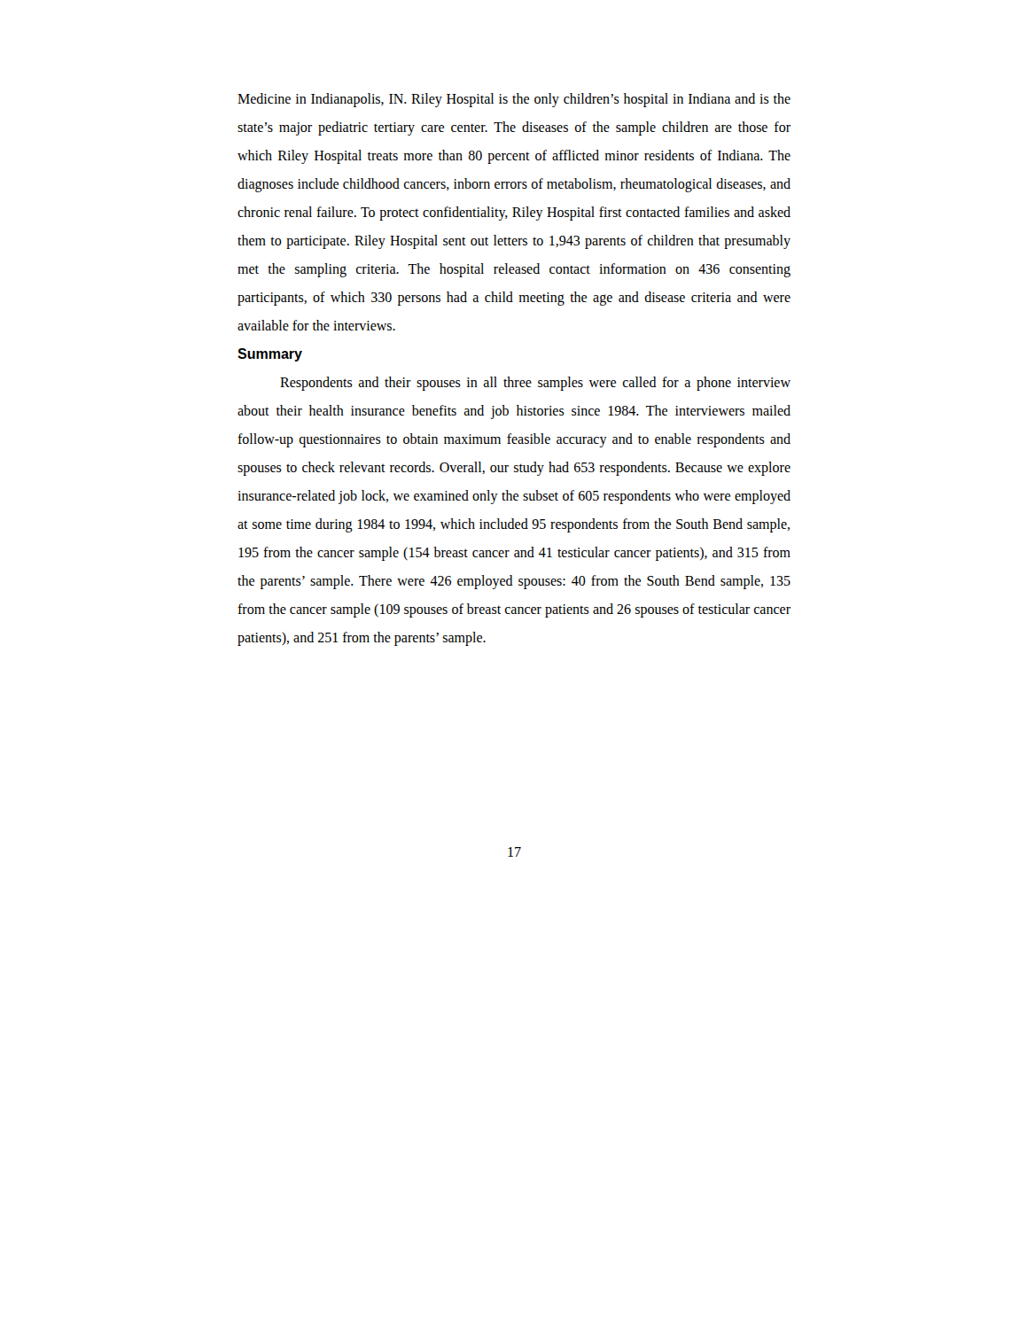Medicine in Indianapolis, IN. Riley Hospital is the only children’s hospital in Indiana and is the state’s major pediatric tertiary care center. The diseases of the sample children are those for which Riley Hospital treats more than 80 percent of afflicted minor residents of Indiana. The diagnoses include childhood cancers, inborn errors of metabolism, rheumatological diseases, and chronic renal failure. To protect confidentiality, Riley Hospital first contacted families and asked them to participate. Riley Hospital sent out letters to 1,943 parents of children that presumably met the sampling criteria. The hospital released contact information on 436 consenting participants, of which 330 persons had a child meeting the age and disease criteria and were available for the interviews.
Summary
Respondents and their spouses in all three samples were called for a phone interview about their health insurance benefits and job histories since 1984. The interviewers mailed follow-up questionnaires to obtain maximum feasible accuracy and to enable respondents and spouses to check relevant records. Overall, our study had 653 respondents. Because we explore insurance-related job lock, we examined only the subset of 605 respondents who were employed at some time during 1984 to 1994, which included 95 respondents from the South Bend sample, 195 from the cancer sample (154 breast cancer and 41 testicular cancer patients), and 315 from the parents’ sample. There were 426 employed spouses: 40 from the South Bend sample, 135 from the cancer sample (109 spouses of breast cancer patients and 26 spouses of testicular cancer patients), and 251 from the parents’ sample.
17